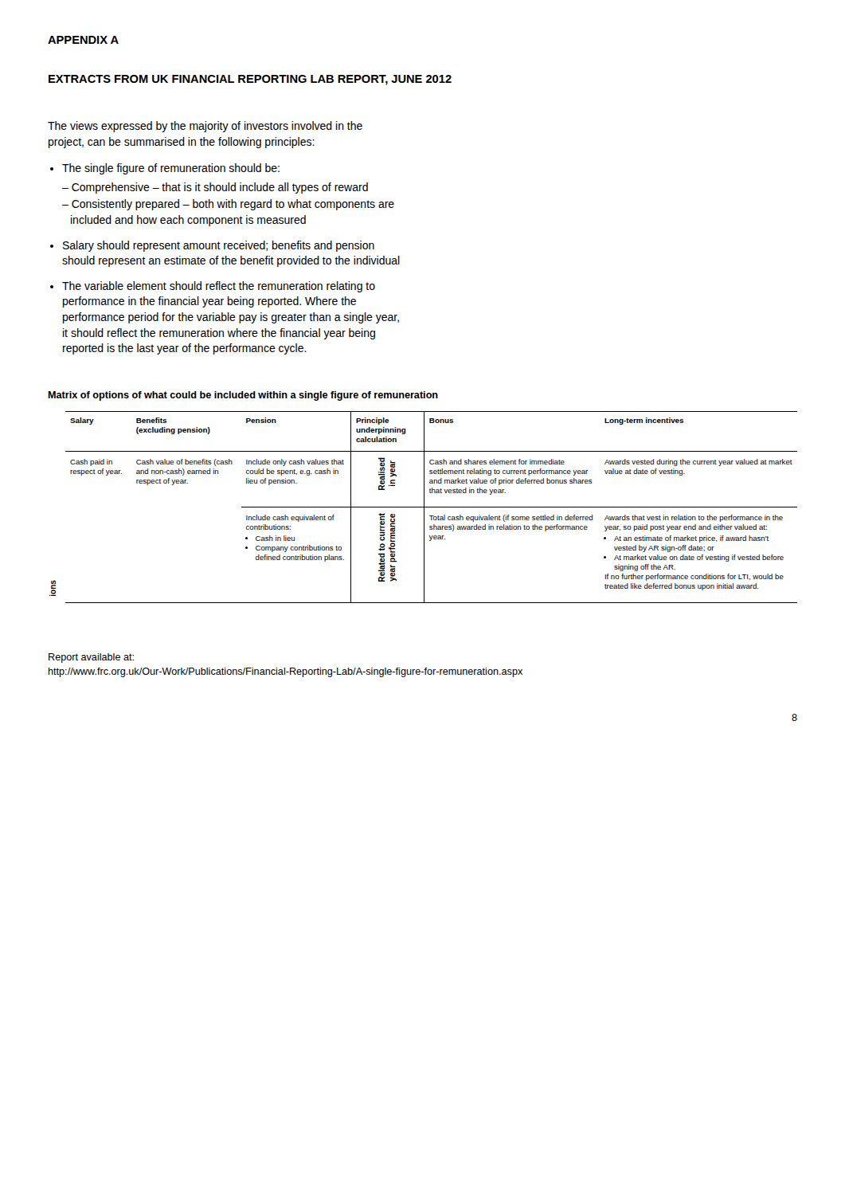APPENDIX A
EXTRACTS FROM UK FINANCIAL REPORTING LAB REPORT, JUNE 2012
The views expressed by the majority of investors involved in the project, can be summarised in the following principles:
The single figure of remuneration should be:
Comprehensive – that is it should include all types of reward
Consistently prepared – both with regard to what components are included and how each component is measured
Salary should represent amount received; benefits and pension should represent an estimate of the benefit provided to the individual
The variable element should reflect the remuneration relating to performance in the financial year being reported. Where the performance period for the variable pay is greater than a single year, it should reflect the remuneration where the financial year being reported is the last year of the performance cycle.
Matrix of options of what could be included within a single figure of remuneration
ions
| Salary | Benefits (excluding pension) | Pension | Principle underpinning calculation | Bonus | Long-term incentives |
| --- | --- | --- | --- | --- | --- |
| Cash paid in respect of year. | Cash value of benefits (cash and non-cash) earned in respect of year. | Include only cash values that could be spent, e.g. cash in lieu of pension. | Realised in year | Cash and shares element for immediate settlement relating to current performance year and market value of prior deferred bonus shares that vested in the year. | Awards vested during the current year valued at market value at date of vesting. |
| Include cash equivalent of contributions: Cash in lieu Company contributions to defined contribution plans. | Related to current year performance | Total cash equivalent (if some settled in deferred shares) awarded in relation to the performance year. | Awards that vest in relation to the performance in the year, so paid post year end and either valued at: At an estimate of market price, if award hasn't vested by AR sign-off date; or At market value on date of vesting if vested before signing off the AR. If no further performance conditions for LTI, would be treated like deferred bonus upon initial award. |
Report available at:
http://www.frc.org.uk/Our-Work/Publications/Financial-Reporting-Lab/A-single-figure-for-remuneration.aspx
8